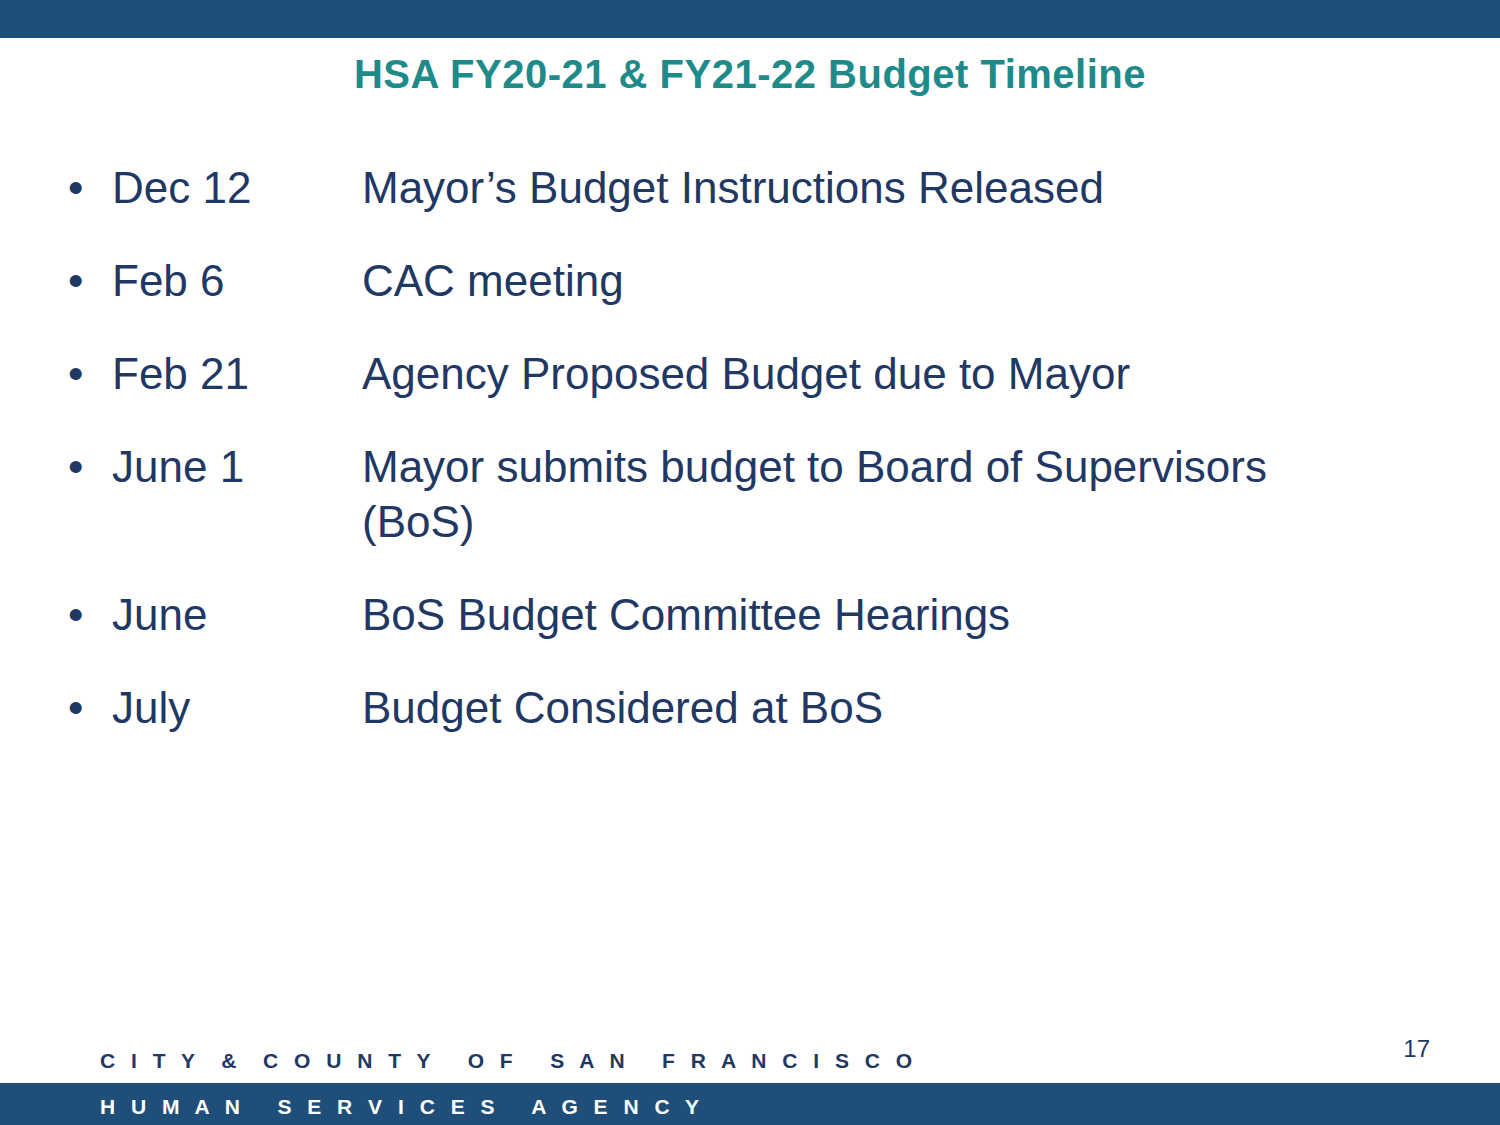HSA FY20-21 & FY21-22 Budget Timeline
Dec 12 Mayor’s Budget Instructions Released
Feb 6 CAC meeting
Feb 21 Agency Proposed Budget due to Mayor
June 1 Mayor submits budget to Board of Supervisors (BoS)
June BoS Budget Committee Hearings
July Budget Considered at BoS
17
C I T Y & C O U N T Y O F S A N F R A N C I S C O
H U M A N S E R V I C E S A G E N C Y